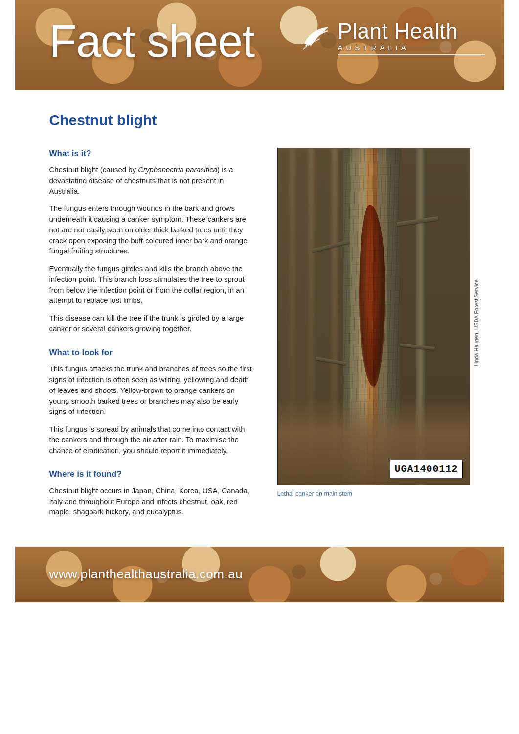Fact sheet
Plant Health
AUSTRALIA
Chestnut blight
What is it?
Chestnut blight (caused by Cryphonectria parasitica) is a devastating disease of chestnuts that is not present in Australia.
The fungus enters through wounds in the bark and grows underneath it causing a canker symptom. These cankers are not are not easily seen on older thick barked trees until they crack open exposing the buff-coloured inner bark and orange fungal fruiting structures.
Eventually the fungus girdles and kills the branch above the infection point. This branch loss stimulates the tree to sprout from below the infection point or from the collar region, in an attempt to replace lost limbs.
This disease can kill the tree if the trunk is girdled by a large canker or several cankers growing together.
What to look for
This fungus attacks the trunk and branches of trees so the first signs of infection is often seen as wilting, yellowing and death of leaves and shoots. Yellow-brown to orange cankers on young smooth barked trees or branches may also be early signs of infection.
This fungus is spread by animals that come into contact with the cankers and through the air after rain. To maximise the chance of eradication, you should report it immediately.
Where is it found?
Chestnut blight occurs in Japan, China, Korea, USA, Canada, Italy and throughout Europe and infects chestnut, oak, red maple, shagbark hickory, and eucalyptus.
UGA1400112
Linda Haugen, USDA Forest Service
Lethal canker on main stem
www.planthealthaustralia.com.au